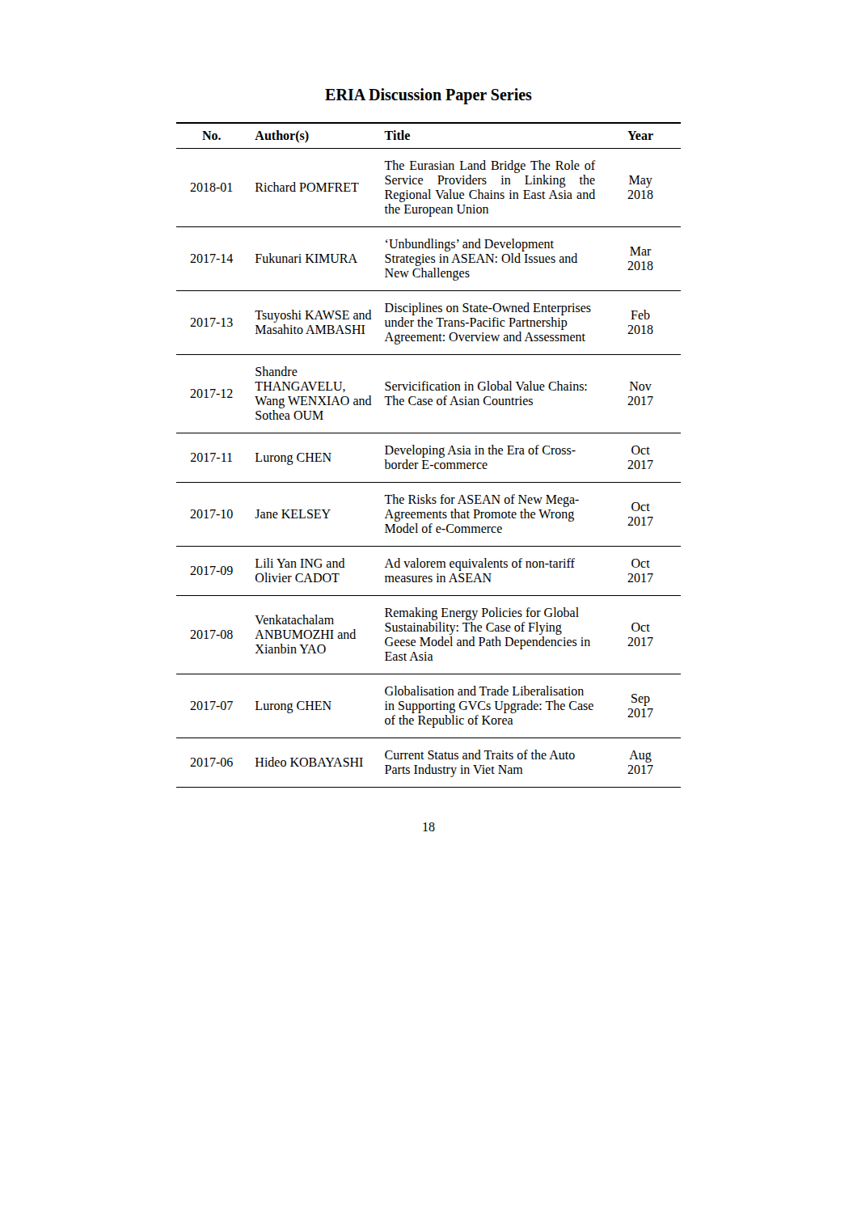ERIA Discussion Paper Series
| No. | Author(s) | Title | Year |
| --- | --- | --- | --- |
| 2018-01 | Richard POMFRET | The Eurasian Land Bridge The Role of Service Providers in Linking the Regional Value Chains in East Asia and the European Union | May 2018 |
| 2017-14 | Fukunari KIMURA | ‘Unbundlings’ and Development Strategies in ASEAN: Old Issues and New Challenges | Mar 2018 |
| 2017-13 | Tsuyoshi KAWSE and Masahito AMBASHI | Disciplines on State-Owned Enterprises under the Trans-Pacific Partnership Agreement: Overview and Assessment | Feb 2018 |
| 2017-12 | Shandre THANGAVELU, Wang WENXIAO and Sothea OUM | Servicification in Global Value Chains: The Case of Asian Countries | Nov 2017 |
| 2017-11 | Lurong CHEN | Developing Asia in the Era of Cross-border E-commerce | Oct 2017 |
| 2017-10 | Jane KELSEY | The Risks for ASEAN of New Mega-Agreements that Promote the Wrong Model of e-Commerce | Oct 2017 |
| 2017-09 | Lili Yan ING and Olivier CADOT | Ad valorem equivalents of non-tariff measures in ASEAN | Oct 2017 |
| 2017-08 | Venkatachalam ANBUMOZHI and Xianbin YAO | Remaking Energy Policies for Global Sustainability: The Case of Flying Geese Model and Path Dependencies in East Asia | Oct 2017 |
| 2017-07 | Lurong CHEN | Globalisation and Trade Liberalisation in Supporting GVCs Upgrade: The Case of the Republic of Korea | Sep 2017 |
| 2017-06 | Hideo KOBAYASHI | Current Status and Traits of the Auto Parts Industry in Viet Nam | Aug 2017 |
18